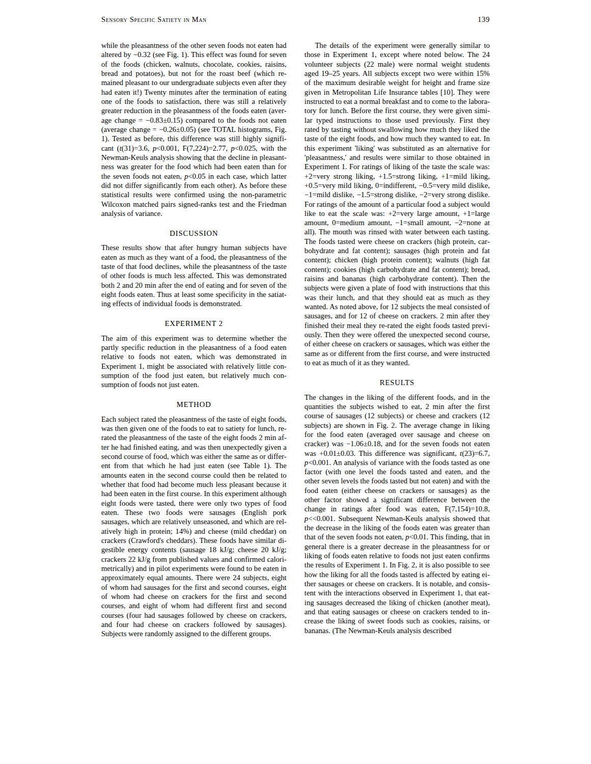Sensory Specific Satiety in Man 139
while the pleasantness of the other seven foods not eaten had altered by −0.32 (see Fig. 1). This effect was found for seven of the foods (chicken, walnuts, chocolate, cookies, raisins, bread and potatoes), but not for the roast beef (which remained pleasant to our undergraduate subjects even after they had eaten it!) Twenty minutes after the termination of eating one of the foods to satisfaction, there was still a relatively greater reduction in the pleasantness of the foods eaten (average change = −0.83±0.15) compared to the foods not eaten (average change = −0.26±0.05) (see TOTAL histograms, Fig. 1). Tested as before, this difference was still highly significant (t(31)=3.6, p<0.001, F(7,224)=2.77, p<0.025, with the Newman-Keuls analysis showing that the decline in pleasantness was greater for the food which had been eaten than for the seven foods not eaten, p<0.05 in each case, which latter did not differ significantly from each other). As before these statistical results were confirmed using the non-parametric Wilcoxon matched pairs signed-ranks test and the Friedman analysis of variance.
Discussion
These results show that after hungry human subjects have eaten as much as they want of a food, the pleasantness of the taste of that food declines, while the pleasantness of the taste of other foods is much less affected. This was demonstrated both 2 and 20 min after the end of eating and for seven of the eight foods eaten. Thus at least some specificity in the satiating effects of individual foods is demonstrated.
Experiment 2
The aim of this experiment was to determine whether the partly specific reduction in the pleasantness of a food eaten relative to foods not eaten, which was demonstrated in Experiment 1, might be associated with relatively little consumption of the food just eaten, but relatively much consumption of foods not just eaten.
Method
Each subject rated the pleasantness of the taste of eight foods, was then given one of the foods to eat to satiety for lunch, re-rated the pleasantness of the taste of the eight foods 2 min after he had finished eating, and was then unexpectedly given a second course of food, which was either the same as or different from that which he had just eaten (see Table 1). The amounts eaten in the second course could then be related to whether that food had become much less pleasant because it had been eaten in the first course. In this experiment although eight foods were tasted, there were only two types of food eaten. These two foods were sausages (English pork sausages, which are relatively unseasoned, and which are relatively high in protein; 14%) and cheese (mild cheddar) on crackers (Crawford's cheddars). These foods have similar digestible energy contents (sausage 18 kJ/g; cheese 20 kJ/g; crackers 22 kJ/g from published values and confirmed calorimetrically) and in pilot experiments were found to be eaten in approximately equal amounts. There were 24 subjects, eight of whom had sausages for the first and second courses, eight of whom had cheese on crackers for the first and second courses, and eight of whom had different first and second courses (four had sausages followed by cheese on crackers, and four had cheese on crackers followed by sausages). Subjects were randomly assigned to the different groups.
The details of the experiment were generally similar to those in Experiment 1, except where noted below. The 24 volunteer subjects (22 male) were normal weight students aged 19–25 years. All subjects except two were within 15% of the maximum desirable weight for height and frame size given in Metropolitan Life Insurance tables [10]. They were instructed to eat a normal breakfast and to come to the laboratory for lunch. Before the first course, they were given similar typed instructions to those used previously. First they rated by tasting without swallowing how much they liked the taste of the eight foods, and how much they wanted to eat. In this experiment 'liking' was substituted as an alternative for 'pleasantness,' and results were similar to those obtained in Experiment 1. For ratings of liking of the taste the scale was: +2=very strong liking, +1.5=strong liking, +1=mild liking, +0.5=very mild liking, 0=indifferent, −0.5=very mild dislike, −1=mild dislike, −1.5=strong dislike, −2=very strong dislike. For ratings of the amount of a particular food a subject would like to eat the scale was: +2=very large amount, +1=large amount, 0=medium amount, −1=small amount, −2=none at all). The mouth was rinsed with water between each tasting. The foods tasted were cheese on crackers (high protein, carbohydrate and fat content); sausages (high protein and fat content); chicken (high protein content); walnuts (high fat content); cookies (high carbohydrate and fat content); bread, raisins and bananas (high carbohydrate content). Then the subjects were given a plate of food with instructions that this was their lunch, and that they should eat as much as they wanted. As noted above, for 12 subjects the meal consisted of sausages, and for 12 of cheese on crackers. 2 min after they finished their meal they re-rated the eight foods tasted previously. Then they were offered the unexpected second course, of either cheese on crackers or sausages, which was either the same as or different from the first course, and were instructed to eat as much of it as they wanted.
Results
The changes in the liking of the different foods, and in the quantities the subjects wished to eat, 2 min after the first course of sausages (12 subjects) or cheese and crackers (12 subjects) are shown in Fig. 2. The average change in liking for the food eaten (averaged over sausage and cheese on cracker) was −1.06±0.18, and for the seven foods not eaten was +0.01±0.03. This difference was significant, t(23)=6.7, p<0.001. An analysis of variance with the foods tasted as one factor (with one level the foods tasted and eaten, and the other seven levels the foods tasted but not eaten) and with the food eaten (either cheese on crackers or sausages) as the other factor showed a significant difference between the change in ratings after food was eaten, F(7,154)=10.8, p<<0.001. Subsequent Newman-Keuls analysis showed that the decrease in the liking of the foods eaten was greater than that of the seven foods not eaten, p<0.01. This finding, that in general there is a greater decrease in the pleasantness for or liking of foods eaten relative to foods not just eaten confirms the results of Experiment 1. In Fig. 2, it is also possible to see how the liking for all the foods tasted is affected by eating either sausages or cheese on crackers. It is notable, and consistent with the interactions observed in Experiment 1, that eating sausages decreased the liking of chicken (another meat), and that eating sausages or cheese on crackers tended to increase the liking of sweet foods such as cookies, raisins, or bananas. (The Newman-Keuls analysis described